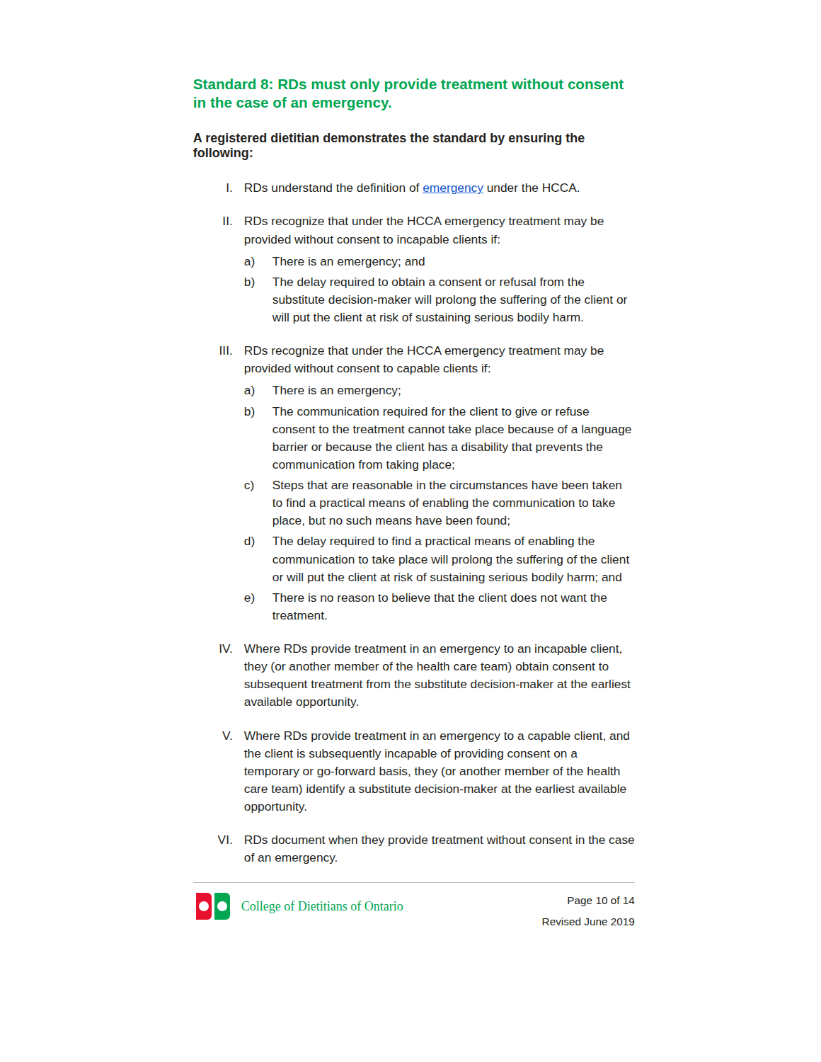Standard 8: RDs must only provide treatment without consent in the case of an emergency.
A registered dietitian demonstrates the standard by ensuring the following:
I. RDs understand the definition of emergency under the HCCA.
II. RDs recognize that under the HCCA emergency treatment may be provided without consent to incapable clients if:
a) There is an emergency; and
b) The delay required to obtain a consent or refusal from the substitute decision-maker will prolong the suffering of the client or will put the client at risk of sustaining serious bodily harm.
III. RDs recognize that under the HCCA emergency treatment may be provided without consent to capable clients if:
a) There is an emergency;
b) The communication required for the client to give or refuse consent to the treatment cannot take place because of a language barrier or because the client has a disability that prevents the communication from taking place;
c) Steps that are reasonable in the circumstances have been taken to find a practical means of enabling the communication to take place, but no such means have been found;
d) The delay required to find a practical means of enabling the communication to take place will prolong the suffering of the client or will put the client at risk of sustaining serious bodily harm; and
e) There is no reason to believe that the client does not want the treatment.
IV. Where RDs provide treatment in an emergency to an incapable client, they (or another member of the health care team) obtain consent to subsequent treatment from the substitute decision-maker at the earliest available opportunity.
V. Where RDs provide treatment in an emergency to a capable client, and the client is subsequently incapable of providing consent on a temporary or go-forward basis, they (or another member of the health care team) identify a substitute decision-maker at the earliest available opportunity.
VI. RDs document when they provide treatment without consent in the case of an emergency.
College of Dietitians of Ontario
Page 10 of 14
Revised June 2019